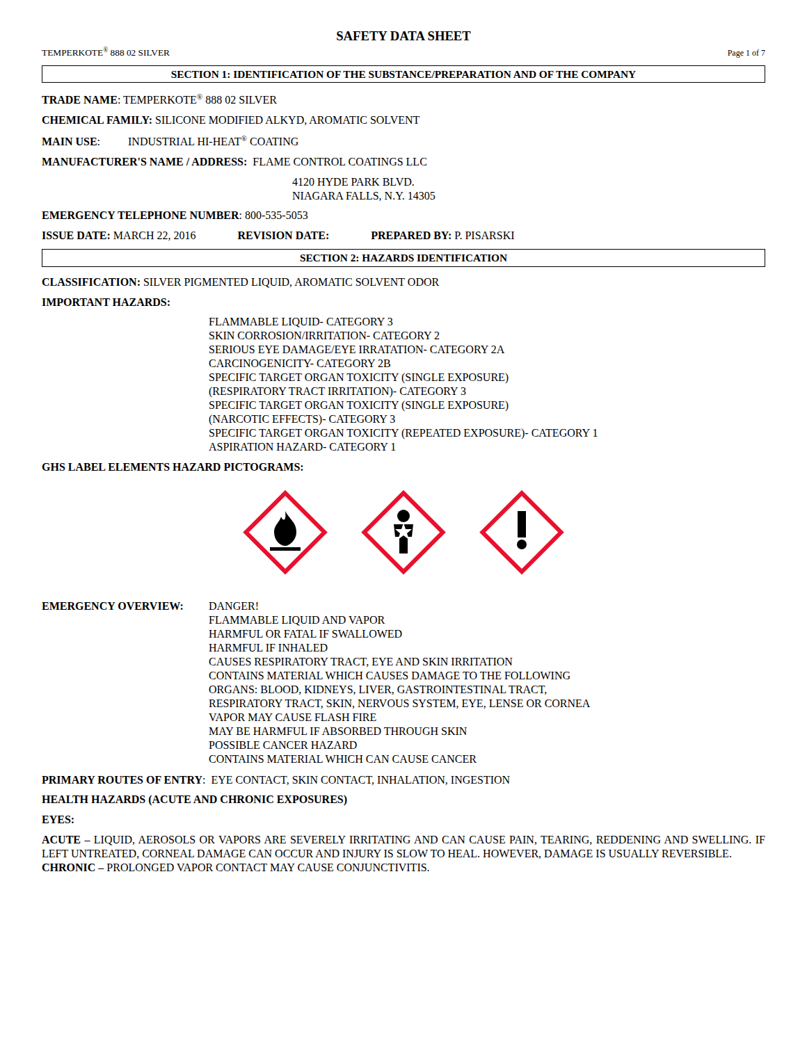SAFETY DATA SHEET
TEMPERKOTE® 888 02 SILVER
Page 1 of 7
SECTION 1: IDENTIFICATION OF THE SUBSTANCE/PREPARATION AND OF THE COMPANY
TRADE NAME: TEMPERKOTE® 888 02 SILVER
CHEMICAL FAMILY: SILICONE MODIFIED ALKYD, AROMATIC SOLVENT
MAIN USE: INDUSTRIAL HI-HEAT® COATING
MANUFACTURER'S NAME / ADDRESS: FLAME CONTROL COATINGS LLC
4120 HYDE PARK BLVD.
NIAGARA FALLS, N.Y. 14305
EMERGENCY TELEPHONE NUMBER: 800-535-5053
ISSUE DATE: MARCH 22, 2016
REVISION DATE:
PREPARED BY: P. PISARSKI
SECTION 2: HAZARDS IDENTIFICATION
CLASSIFICATION: SILVER PIGMENTED LIQUID, AROMATIC SOLVENT ODOR
IMPORTANT HAZARDS:
FLAMMABLE LIQUID- CATEGORY 3
SKIN CORROSION/IRRITATION- CATEGORY 2
SERIOUS EYE DAMAGE/EYE IRRATATION- CATEGORY 2A
CARCINOGENICITY- CATEGORY 2B
SPECIFIC TARGET ORGAN TOXICITY (SINGLE EXPOSURE)
(RESPIRATORY TRACT IRRITATION)- CATEGORY 3
SPECIFIC TARGET ORGAN TOXICITY (SINGLE EXPOSURE)
(NARCOTIC EFFECTS)- CATEGORY 3
SPECIFIC TARGET ORGAN TOXICITY (REPEATED EXPOSURE)- CATEGORY 1
ASPIRATION HAZARD- CATEGORY 1
GHS LABEL ELEMENTS HAZARD PICTOGRAMS:
EMERGENCY OVERVIEW:
DANGER!
FLAMMABLE LIQUID AND VAPOR
HARMFUL OR FATAL IF SWALLOWED
HARMFUL IF INHALED
CAUSES RESPIRATORY TRACT, EYE AND SKIN IRRITATION
CONTAINS MATERIAL WHICH CAUSES DAMAGE TO THE FOLLOWING
ORGANS: BLOOD, KIDNEYS, LIVER, GASTROINTESTINAL TRACT,
RESPIRATORY TRACT, SKIN, NERVOUS SYSTEM, EYE, LENSE OR CORNEA
VAPOR MAY CAUSE FLASH FIRE
MAY BE HARMFUL IF ABSORBED THROUGH SKIN
POSSIBLE CANCER HAZARD
CONTAINS MATERIAL WHICH CAN CAUSE CANCER
PRIMARY ROUTES OF ENTRY: EYE CONTACT, SKIN CONTACT, INHALATION, INGESTION
HEALTH HAZARDS (ACUTE AND CHRONIC EXPOSURES)
EYES:
ACUTE – LIQUID, AEROSOLS OR VAPORS ARE SEVERELY IRRITATING AND CAN CAUSE PAIN, TEARING, REDDENING AND SWELLING. IF LEFT UNTREATED, CORNEAL DAMAGE CAN OCCUR AND INJURY IS SLOW TO HEAL. HOWEVER, DAMAGE IS USUALLY REVERSIBLE.
CHRONIC – PROLONGED VAPOR CONTACT MAY CAUSE CONJUNCTIVITIS.